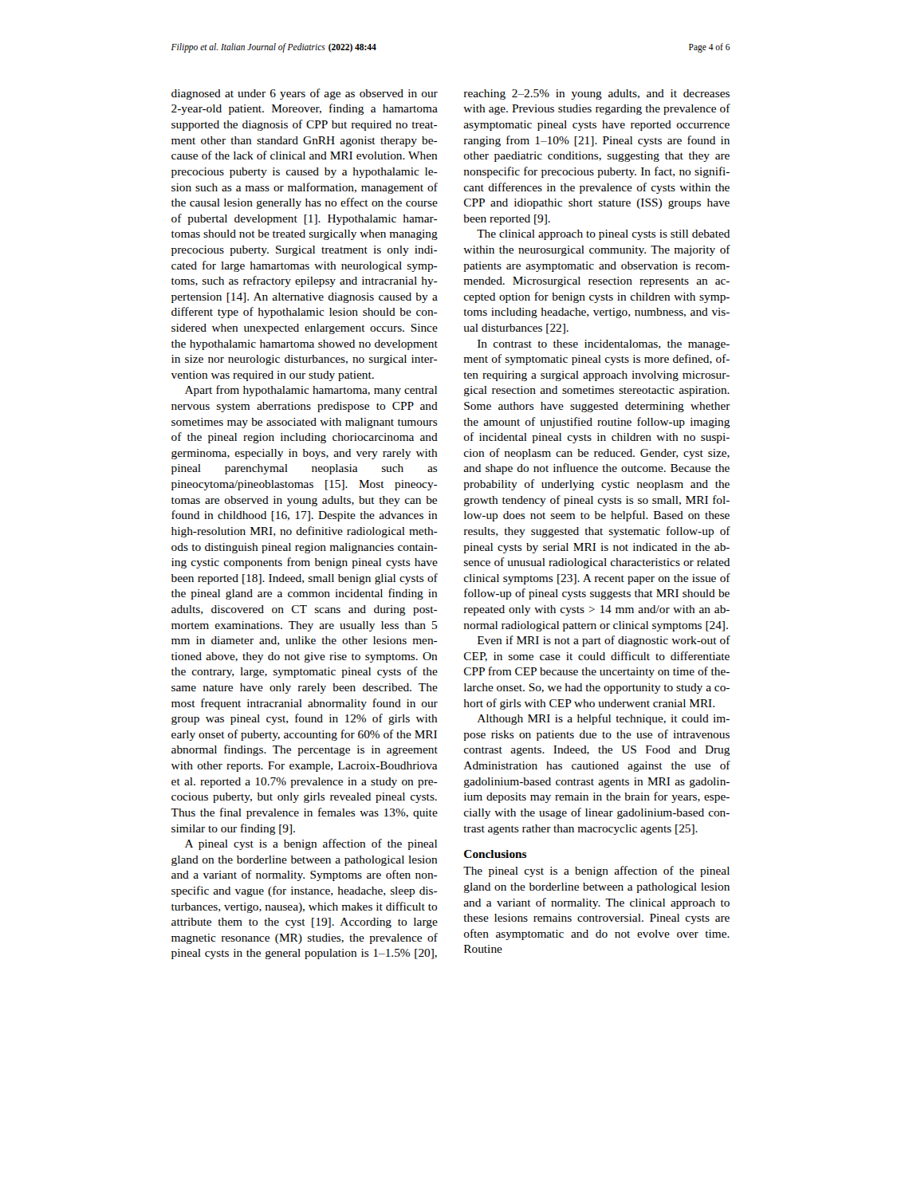Filippo et al. Italian Journal of Pediatrics(2022) 48:44
Page 4 of 6
diagnosed at under 6 years of age as observed in our 2-year-old patient. Moreover, finding a hamartoma supported the diagnosis of CPP but required no treatment other than standard GnRH agonist therapy because of the lack of clinical and MRI evolution. When precocious puberty is caused by a hypothalamic lesion such as a mass or malformation, management of the causal lesion generally has no effect on the course of pubertal development [1]. Hypothalamic hamartomas should not be treated surgically when managing precocious puberty. Surgical treatment is only indicated for large hamartomas with neurological symptoms, such as refractory epilepsy and intracranial hypertension [14]. An alternative diagnosis caused by a different type of hypothalamic lesion should be considered when unexpected enlargement occurs. Since the hypothalamic hamartoma showed no development in size nor neurologic disturbances, no surgical intervention was required in our study patient.
Apart from hypothalamic hamartoma, many central nervous system aberrations predispose to CPP and sometimes may be associated with malignant tumours of the pineal region including choriocarcinoma and germinoma, especially in boys, and very rarely with pineal parenchymal neoplasia such as pineocytoma/pineoblastomas [15]. Most pineocytomas are observed in young adults, but they can be found in childhood [16, 17]. Despite the advances in high-resolution MRI, no definitive radiological methods to distinguish pineal region malignancies containing cystic components from benign pineal cysts have been reported [18]. Indeed, small benign glial cysts of the pineal gland are a common incidental finding in adults, discovered on CT scans and during post-mortem examinations. They are usually less than 5 mm in diameter and, unlike the other lesions mentioned above, they do not give rise to symptoms. On the contrary, large, symptomatic pineal cysts of the same nature have only rarely been described. The most frequent intracranial abnormality found in our group was pineal cyst, found in 12% of girls with early onset of puberty, accounting for 60% of the MRI abnormal findings. The percentage is in agreement with other reports. For example, Lacroix-Boudhriova et al. reported a 10.7% prevalence in a study on precocious puberty, but only girls revealed pineal cysts. Thus the final prevalence in females was 13%, quite similar to our finding [9].
A pineal cyst is a benign affection of the pineal gland on the borderline between a pathological lesion and a variant of normality. Symptoms are often non-specific and vague (for instance, headache, sleep disturbances, vertigo, nausea), which makes it difficult to attribute them to the cyst [19]. According to large magnetic resonance (MR) studies, the prevalence of pineal cysts in the general population is 1–1.5% [20], reaching 2–2.5% in young adults, and it decreases with age. Previous studies regarding the prevalence of asymptomatic pineal cysts have reported occurrence ranging from 1–10% [21]. Pineal cysts are found in other paediatric conditions, suggesting that they are nonspecific for precocious puberty. In fact, no significant differences in the prevalence of cysts within the CPP and idiopathic short stature (ISS) groups have been reported [9].
The clinical approach to pineal cysts is still debated within the neurosurgical community. The majority of patients are asymptomatic and observation is recommended. Microsurgical resection represents an accepted option for benign cysts in children with symptoms including headache, vertigo, numbness, and visual disturbances [22].
In contrast to these incidentalomas, the management of symptomatic pineal cysts is more defined, often requiring a surgical approach involving microsurgical resection and sometimes stereotactic aspiration. Some authors have suggested determining whether the amount of unjustified routine follow-up imaging of incidental pineal cysts in children with no suspicion of neoplasm can be reduced. Gender, cyst size, and shape do not influence the outcome. Because the probability of underlying cystic neoplasm and the growth tendency of pineal cysts is so small, MRI follow-up does not seem to be helpful. Based on these results, they suggested that systematic follow-up of pineal cysts by serial MRI is not indicated in the absence of unusual radiological characteristics or related clinical symptoms [23]. A recent paper on the issue of follow-up of pineal cysts suggests that MRI should be repeated only with cysts > 14 mm and/or with an abnormal radiological pattern or clinical symptoms [24].
Even if MRI is not a part of diagnostic work-out of CEP, in some case it could difficult to differentiate CPP from CEP because the uncertainty on time of thelarche onset. So, we had the opportunity to study a cohort of girls with CEP who underwent cranial MRI.
Although MRI is a helpful technique, it could impose risks on patients due to the use of intravenous contrast agents. Indeed, the US Food and Drug Administration has cautioned against the use of gadolinium-based contrast agents in MRI as gadolinium deposits may remain in the brain for years, especially with the usage of linear gadolinium-based contrast agents rather than macrocyclic agents [25].
Conclusions
The pineal cyst is a benign affection of the pineal gland on the borderline between a pathological lesion and a variant of normality. The clinical approach to these lesions remains controversial. Pineal cysts are often asymptomatic and do not evolve over time. Routine